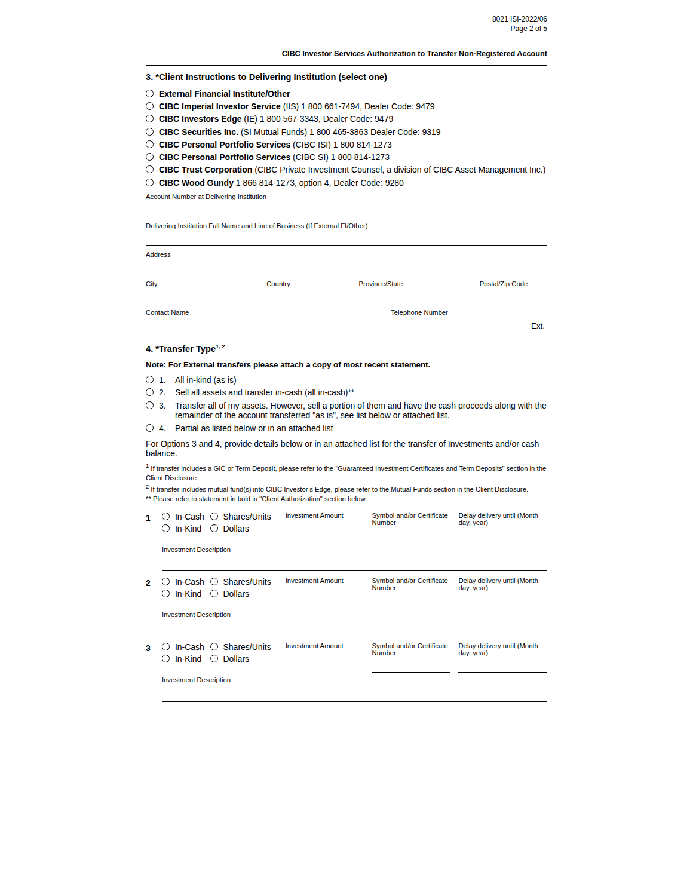8021 ISI-2022/06
Page 2 of 5
CIBC Investor Services Authorization to Transfer Non-Registered Account
3. *Client Instructions to Delivering Institution (select one)
External Financial Institute/Other
CIBC Imperial Investor Service (IIS) 1 800 661-7494, Dealer Code: 9479
CIBC Investors Edge (IE) 1 800 567-3343, Dealer Code: 9479
CIBC Securities Inc. (SI Mutual Funds) 1 800 465-3863 Dealer Code: 9319
CIBC Personal Portfolio Services (CIBC ISI) 1 800 814-1273
CIBC Personal Portfolio Services (CIBC SI) 1 800 814-1273
CIBC Trust Corporation (CIBC Private Investment Counsel, a division of CIBC Asset Management Inc.)
CIBC Wood Gundy 1 866 814-1273, option 4, Dealer Code: 9280
Account Number at Delivering Institution
Delivering Institution Full Name and Line of Business (If External FI/Other)
Address
City
Country
Province/State
Postal/Zip Code
Contact Name
Telephone Number
Ext.
4. *Transfer Type1, 2
Note: For External transfers please attach a copy of most recent statement.
1. All in-kind (as is)
2. Sell all assets and transfer in-cash (all in-cash)**
3. Transfer all of my assets. However, sell a portion of them and have the cash proceeds along with the remainder of the account transferred "as is", see list below or attached list.
4. Partial as listed below or in an attached list
For Options 3 and 4, provide details below or in an attached list for the transfer of Investments and/or cash balance.
1 If transfer includes a GIC or Term Deposit, please refer to the “Guaranteed Investment Certificates and Term Deposits” section in the Client Disclosure.
2 If transfer includes mutual fund(s) into CIBC Investor’s Edge, please refer to the Mutual Funds section in the Client Disclosure.
** Please refer to statement in bold in "Client Authorization" section below.
1
In-Cash
In-Kind
Shares/Units
Dollars
Investment Amount
Symbol and/or Certificate Number
Delay delivery until (Month day, year)
Investment Description
2
In-Cash
In-Kind
Shares/Units
Dollars
Investment Amount
Symbol and/or Certificate Number
Delay delivery until (Month day, year)
Investment Description
3
In-Cash
In-Kind
Shares/Units
Dollars
Investment Amount
Symbol and/or Certificate Number
Delay delivery until (Month day, year)
Investment Description